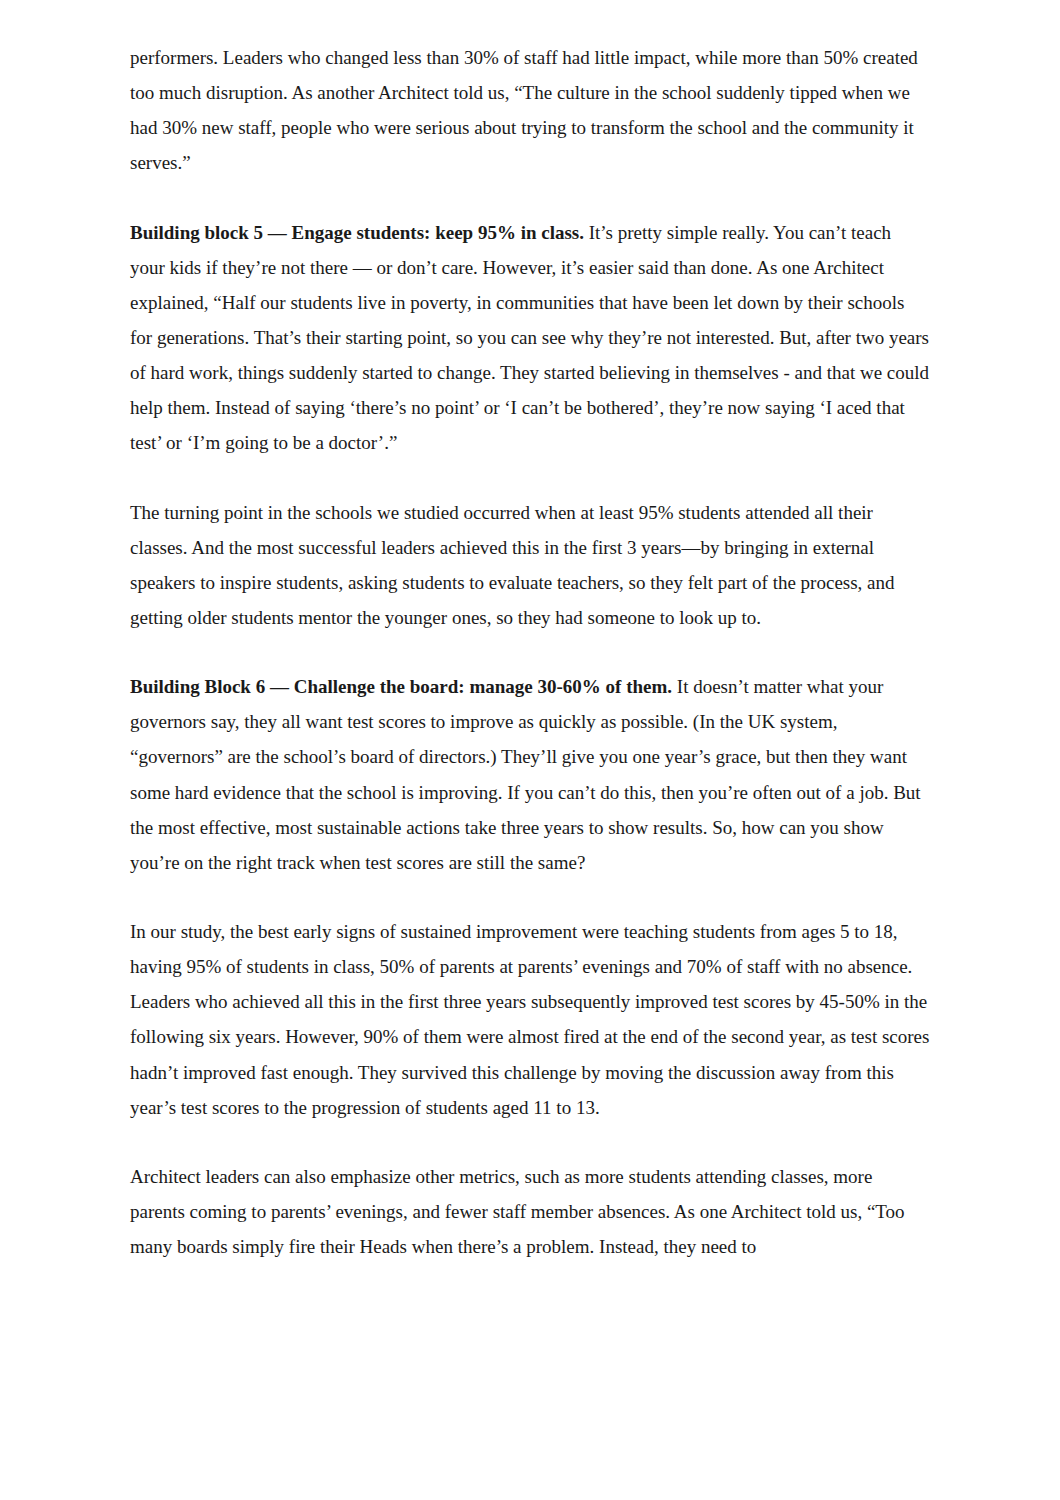performers. Leaders who changed less than 30% of staff had little impact, while more than 50% created too much disruption. As another Architect told us, “The culture in the school suddenly tipped when we had 30% new staff, people who were serious about trying to transform the school and the community it serves.”
Building block 5 — Engage students: keep 95% in class. It’s pretty simple really. You can’t teach your kids if they’re not there — or don’t care. However, it’s easier said than done. As one Architect explained, “Half our students live in poverty, in communities that have been let down by their schools for generations. That’s their starting point, so you can see why they’re not interested. But, after two years of hard work, things suddenly started to change. They started believing in themselves - and that we could help them. Instead of saying ‘there’s no point’ or ‘I can’t be bothered’, they’re now saying ‘I aced that test’ or ‘I’m going to be a doctor’.”
The turning point in the schools we studied occurred when at least 95% students attended all their classes. And the most successful leaders achieved this in the first 3 years—by bringing in external speakers to inspire students, asking students to evaluate teachers, so they felt part of the process, and getting older students mentor the younger ones, so they had someone to look up to.
Building Block 6 — Challenge the board: manage 30-60% of them. It doesn’t matter what your governors say, they all want test scores to improve as quickly as possible. (In the UK system, “governors” are the school’s board of directors.) They’ll give you one year’s grace, but then they want some hard evidence that the school is improving. If you can’t do this, then you’re often out of a job. But the most effective, most sustainable actions take three years to show results. So, how can you show you’re on the right track when test scores are still the same?
In our study, the best early signs of sustained improvement were teaching students from ages 5 to 18, having 95% of students in class, 50% of parents at parents’ evenings and 70% of staff with no absence. Leaders who achieved all this in the first three years subsequently improved test scores by 45-50% in the following six years. However, 90% of them were almost fired at the end of the second year, as test scores hadn’t improved fast enough. They survived this challenge by moving the discussion away from this year’s test scores to the progression of students aged 11 to 13.
Architect leaders can also emphasize other metrics, such as more students attending classes, more parents coming to parents’ evenings, and fewer staff member absences. As one Architect told us, “Too many boards simply fire their Heads when there’s a problem. Instead, they need to